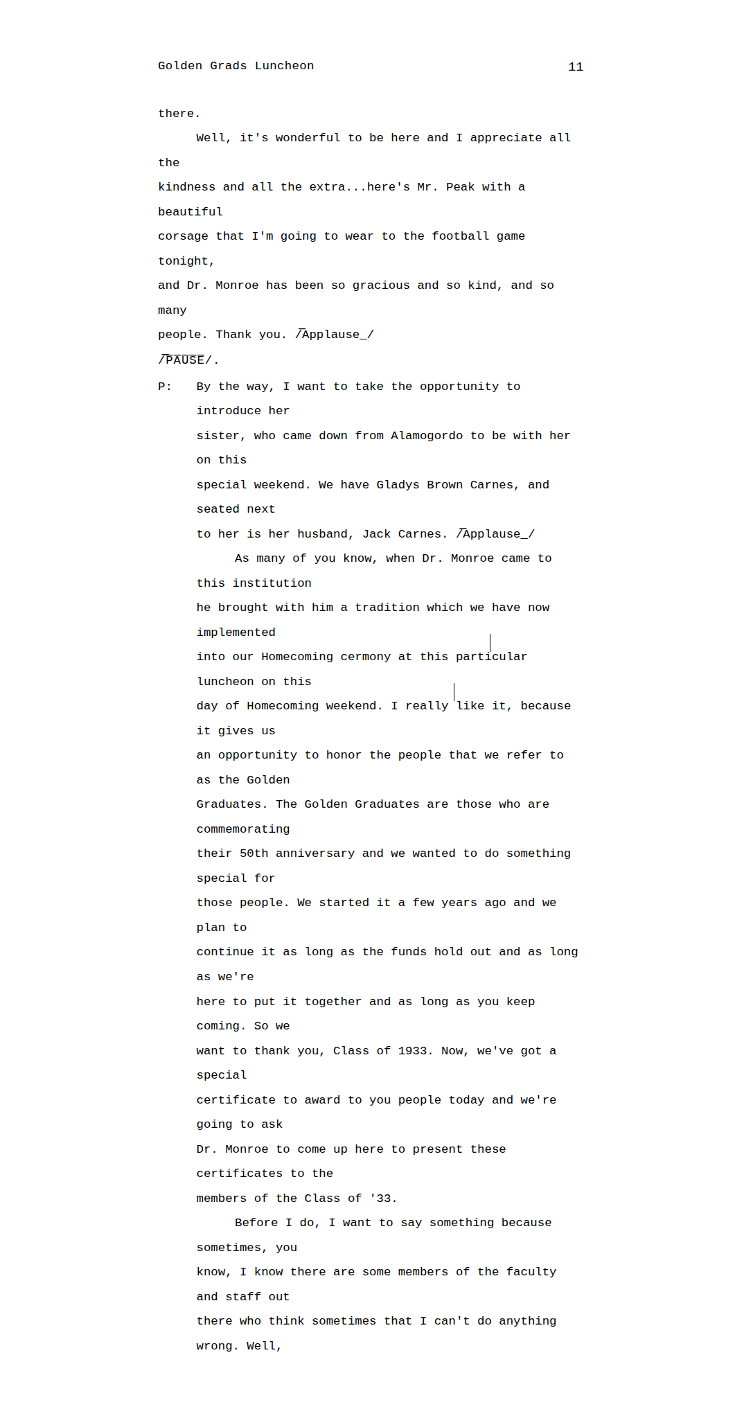Golden Grads Luncheon
11
there.
Well, it's wonderful to be here and I appreciate all the
kindness and all the extra...here's Mr. Peak with a beautiful
corsage that I'm going to wear to the football game tonight,
and Dr. Monroe has been so gracious and so kind, and so many
people. Thank you. /̅Applause_/
/̅P̅A̅U̅S̅E̅/.
P:
By the way, I want to take the opportunity to introduce her
sister, who came down from Alamogordo to be with her on this
special weekend. We have Gladys Brown Carnes, and seated next
to her is her husband, Jack Carnes. /̅Applause_/
As many of you know, when Dr. Monroe came to this institution
he brought with him a tradition which we have now implemented
into our Homecoming cermony at this particular luncheon on this
day of Homecoming weekend. I really like it, because it gives us
an opportunity to honor the people that we refer to as the Golden
Graduates. The Golden Graduates are those who are commemorating
their 50th anniversary and we wanted to do something special for
those people. We started it a few years ago and we plan to
continue it as long as the funds hold out and as long as we're
here to put it together and as long as you keep coming. So we
want to thank you, Class of 1933. Now, we've got a special
certificate to award to you people today and we're going to ask
Dr. Monroe to come up here to present these certificates to the
members of the Class of '33.
Before I do, I want to say something because sometimes, you
know, I know there are some members of the faculty and staff out
there who think sometimes that I can't do anything wrong. Well,